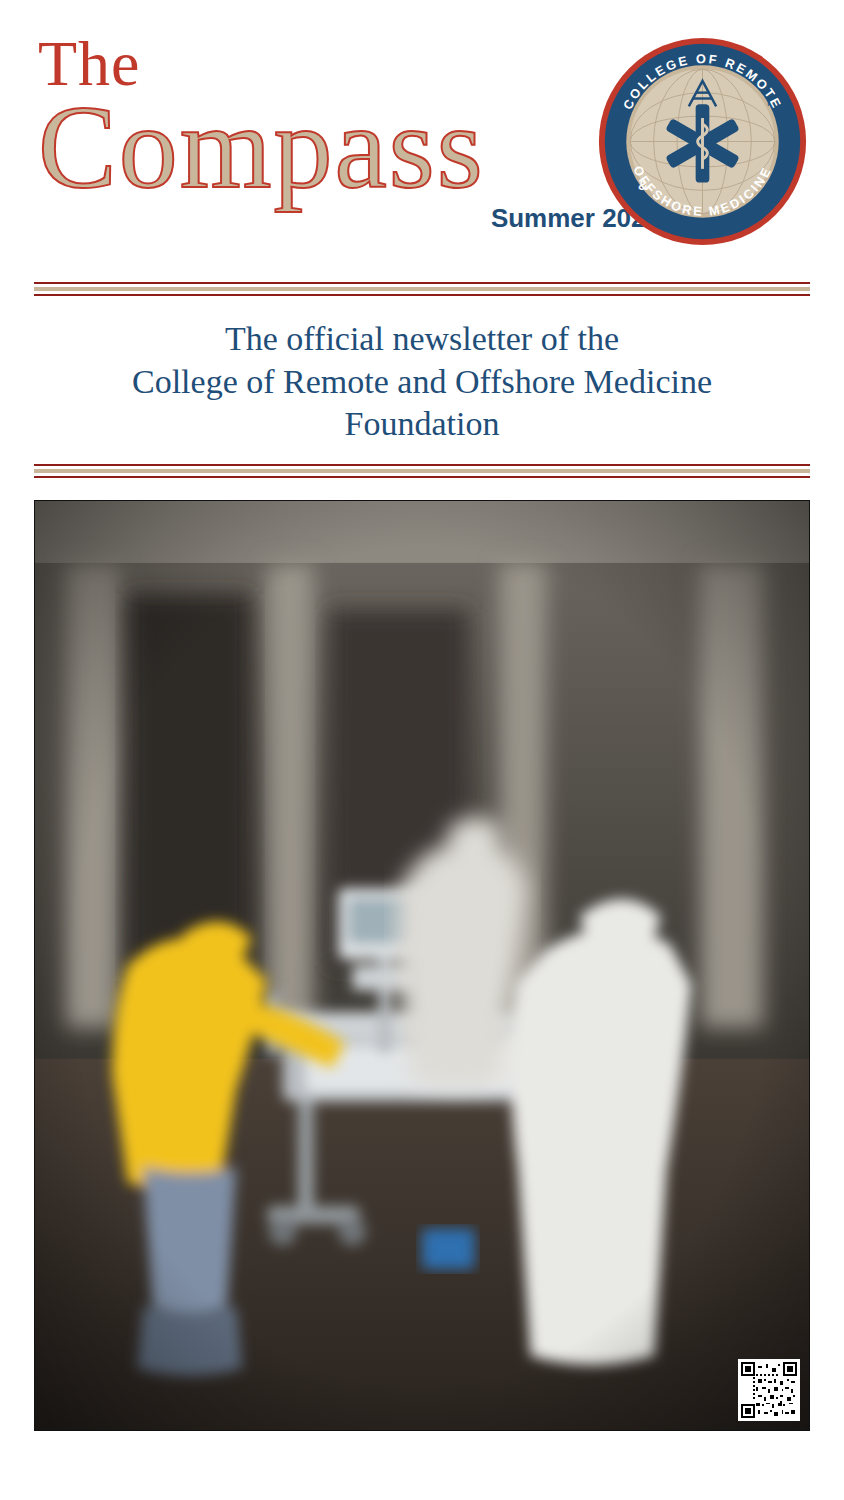N COLLEGE OF REMOTE OFFSHORE MEDICINE &
The
Compass
Summer 2020
The official newsletter of the
College of Remote and Offshore Medicine
Foundation